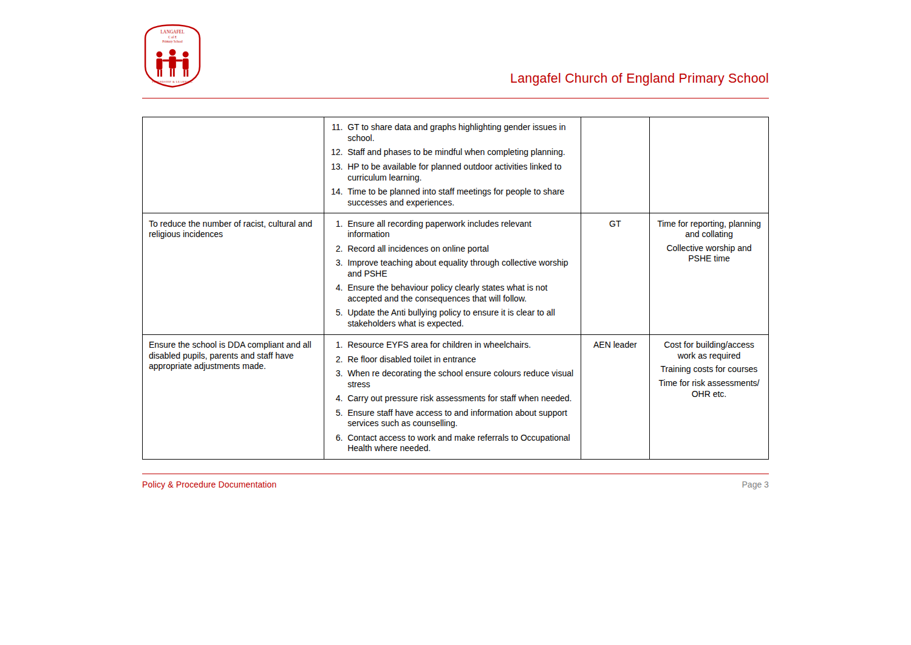LANGAFEL C of E Primary School FRIENDSHIP & LEARNING
Langafel Church of England Primary School
| | GT to share data and graphs highlighting gender issues in school. Staff and phases to be mindful when completing planning. HP to be available for planned outdoor activities linked to curriculum learning. Time to be planned into staff meetings for people to share successes and experiences. | | |
| To reduce the number of racist, cultural and religious incidences | Ensure all recording paperwork includes relevant information Record all incidences on online portal Improve teaching about equality through collective worship and PSHE Ensure the behaviour policy clearly states what is not accepted and the consequences that will follow. Update the Anti bullying policy to ensure it is clear to all stakeholders what is expected. | GT | Time for reporting, planning and collating Collective worship and PSHE time |
| Ensure the school is DDA compliant and all disabled pupils, parents and staff have appropriate adjustments made. | Resource EYFS area for children in wheelchairs. Re floor disabled toilet in entrance When re decorating the school ensure colours reduce visual stress Carry out pressure risk assessments for staff when needed. Ensure staff have access to and information about support services such as counselling. Contact access to work and make referrals to Occupational Health where needed. | AEN leader | Cost for building/access work as required Training costs for courses Time for risk assessments/ OHR etc. |
Policy & Procedure Documentation
Page 3